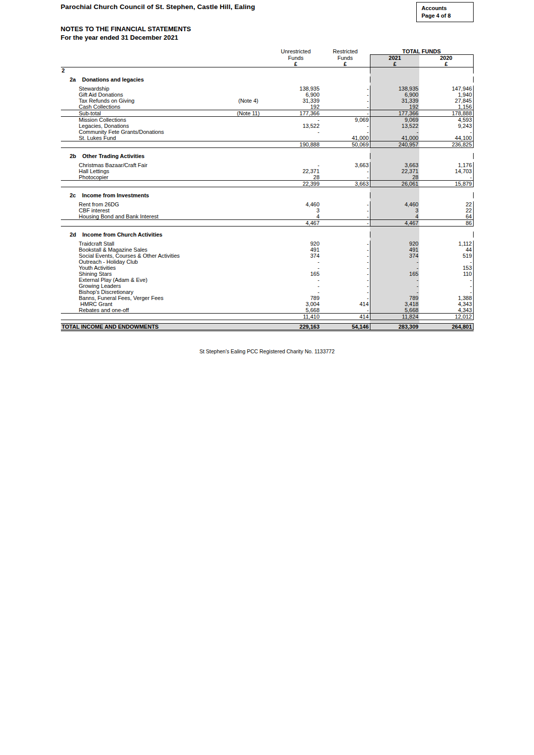Parochial Church Council of St. Stephen, Castle Hill, Ealing
Accounts
Page 4 of 8
NOTES TO THE FINANCIAL STATEMENTS
For the year ended 31 December 2021
| | | Unrestricted | Restricted | TOTAL FUNDS |
| | | Funds | Funds | 2021 | 2020 |
| | | £ | £ | £ | £ |
| 2 | | | | | |
| 2a Donations and legacies | | | | | |
| Stewardship | | 138,935 | - | 138,935 | 147,946 |
| Gift Aid Donations | | 6,900 | - | 6,900 | 1,940 |
| Tax Refunds on Giving | (Note 4) | 31,339 | - | 31,339 | 27,845 |
| Cash Collections | | 192 | - | 192 | 1,156 |
| Sub-total | (Note 11) | 177,366 | - | 177,366 | 178,888 |
| Mission Collections | | - | 9,069 | 9,069 | 4,593 |
| Legacies, Donations | | 13,522 | - | 13,522 | 9,243 |
| Community Fete Grants/Donations | | - | - | - | - |
| St. Lukes Fund | | | 41,000 | 41,000 | 44,100 |
| | | 190,888 | 50,069 | 240,957 | 236,825 |
| 2b Other Trading Activities | | | | | |
| Christmas Bazaar/Craft Fair | | - | 3,663 | 3,663 | 1,176 |
| Hall Lettings | | 22,371 | - | 22,371 | 14,703 |
| Photocopier | | 28 | - | 28 | - |
| | | 22,399 | 3,663 | 26,061 | 15,879 |
| 2c Income from Investments | | | | | |
| Rent from 26DG | | 4,460 | - | 4,460 | 22 |
| CBF interest | | 3 | - | 3 | 22 |
| Housing Bond and Bank Interest | | 4 | - | 4 | 64 |
| | | 4,467 | - | 4,467 | 86 |
| 2d Income from Church Activities | | | | | |
| Traidcraft Stall | | 920 | - | 920 | 1,112 |
| Bookstall & Magazine Sales | | 491 | - | 491 | 44 |
| Social Events, Courses & Other Activities | | 374 | - | 374 | 519 |
| Outreach - Holiday Club | | - | - | - | - |
| Youth Activities | | - | - | - | 153 |
| Shining Stars | | 165 | - | 165 | 110 |
| External Play (Adam & Eve) | | - | - | - | - |
| Growing Leaders | | - | - | - | - |
| Bishop's Discretionary | | - | - | - | - |
| Banns, Funeral Fees, Verger Fees | | 789 | - | 789 | 1,388 |
| HMRC Grant | | 3,004 | 414 | 3,418 | 4,343 |
| Rebates and one-off | | 5,668 | - | 5,668 | 4,343 |
| | | 11,410 | 414 | 11,824 | 12,012 |
| TOTAL INCOME AND ENDOWMENTS | | 229,163 | 54,146 | 283,309 | 264,801 |
St Stephen's Ealing PCC Registered Charity No. 1133772